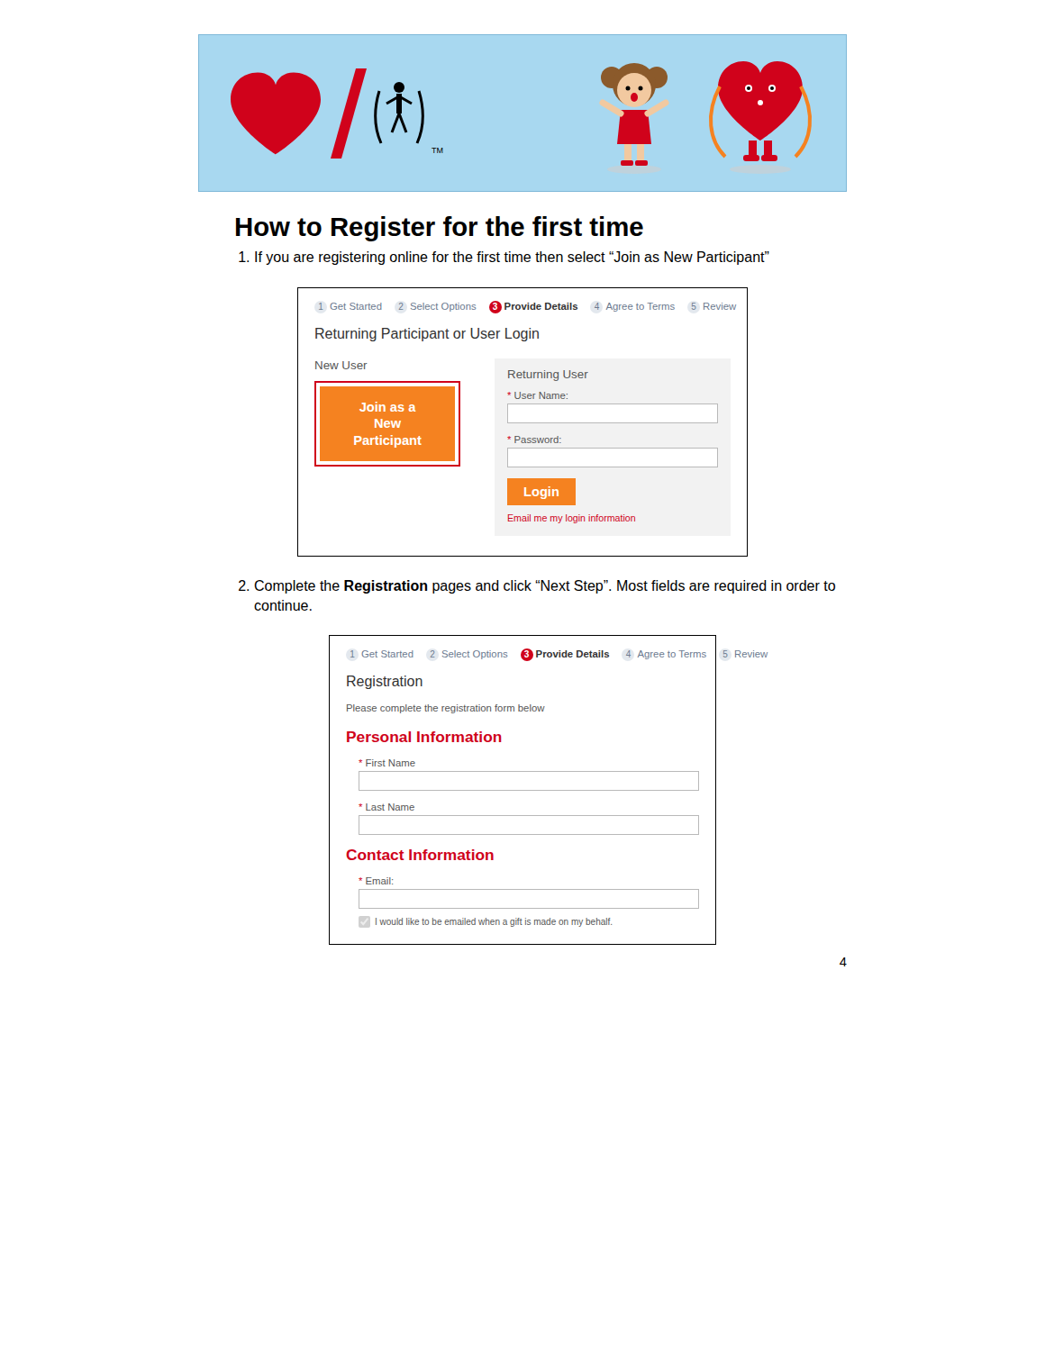TM
How to Register for the first time
If you are registering online for the first time then select “Join as New Participant”
1 Get Started 2 Select Options 3 Provide Details 4 Agree to Terms 5 Review
Returning Participant or User Login
New User
Join as a
New
Participant
Returning User
* User Name:
* Password:
Login Email me my login information
Complete the Registration pages and click “Next Step”. Most fields are required in order to continue.
1 Get Started 2 Select Options 3 Provide Details 4 Agree to Terms 5 Review
Registration
Please complete the registration form below
Personal Information
* First Name
* Last Name
Contact Information
* Email:
I would like to be emailed when a gift is made on my behalf.
4